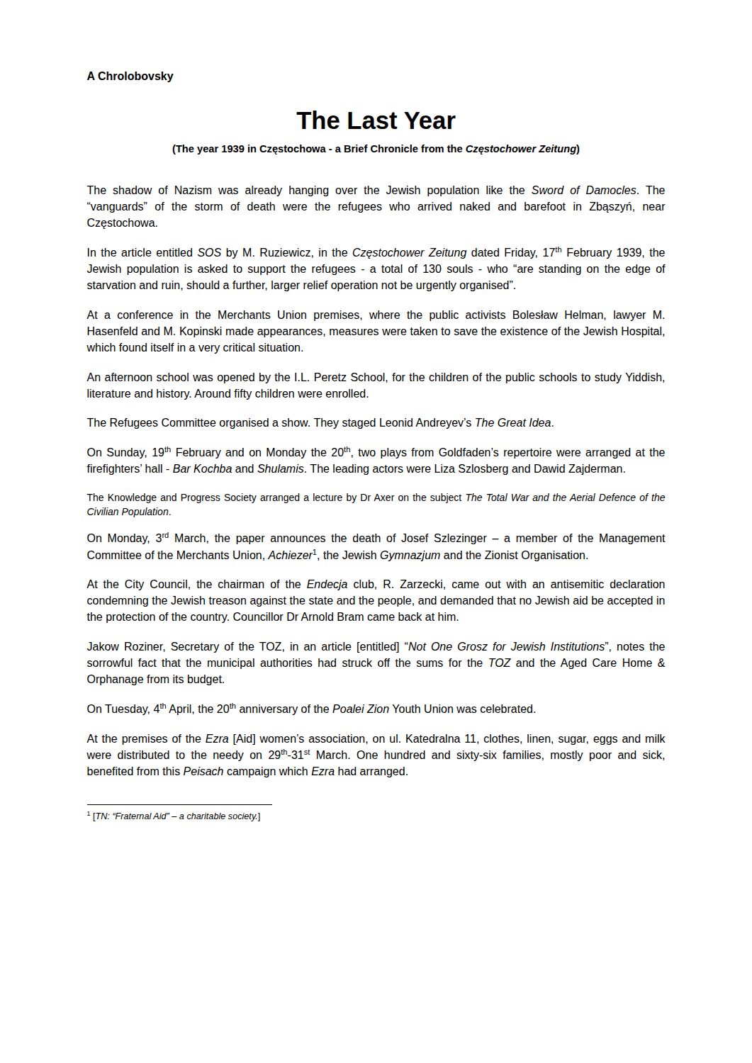A Chrolobovsky
The Last Year
(The year 1939 in Częstochowa - a Brief Chronicle from the Częstochower Zeitung)
The shadow of Nazism was already hanging over the Jewish population like the Sword of Damocles. The “vanguards” of the storm of death were the refugees who arrived naked and barefoot in Zbąszyń, near Częstochowa.
In the article entitled SOS by M. Ruziewicz, in the Częstochower Zeitung dated Friday, 17th February 1939, the Jewish population is asked to support the refugees - a total of 130 souls - who “are standing on the edge of starvation and ruin, should a further, larger relief operation not be urgently organised”.
At a conference in the Merchants Union premises, where the public activists Bolesław Helman, lawyer M. Hasenfeld and M. Kopinski made appearances, measures were taken to save the existence of the Jewish Hospital, which found itself in a very critical situation.
An afternoon school was opened by the I.L. Peretz School, for the children of the public schools to study Yiddish, literature and history. Around fifty children were enrolled.
The Refugees Committee organised a show. They staged Leonid Andreyev’s The Great Idea.
On Sunday, 19th February and on Monday the 20th, two plays from Goldfaden’s repertoire were arranged at the firefighters’ hall - Bar Kochba and Shulamis. The leading actors were Liza Szlosberg and Dawid Zajderman.
The Knowledge and Progress Society arranged a lecture by Dr Axer on the subject The Total War and the Aerial Defence of the Civilian Population.
On Monday, 3rd March, the paper announces the death of Josef Szlezinger – a member of the Management Committee of the Merchants Union, Achiezer1, the Jewish Gymnazjum and the Zionist Organisation.
At the City Council, the chairman of the Endecja club, R. Zarzecki, came out with an antisemitic declaration condemning the Jewish treason against the state and the people, and demanded that no Jewish aid be accepted in the protection of the country. Councillor Dr Arnold Bram came back at him.
Jakow Roziner, Secretary of the TOZ, in an article [entitled] “Not One Grosz for Jewish Institutions”, notes the sorrowful fact that the municipal authorities had struck off the sums for the TOZ and the Aged Care Home & Orphanage from its budget.
On Tuesday, 4th April, the 20th anniversary of the Poalei Zion Youth Union was celebrated.
At the premises of the Ezra [Aid] women’s association, on ul. Katedralna 11, clothes, linen, sugar, eggs and milk were distributed to the needy on 29th-31st March. One hundred and sixty-six families, mostly poor and sick, benefited from this Peisach campaign which Ezra had arranged.
1 [TN: “Fraternal Aid” – a charitable society.]